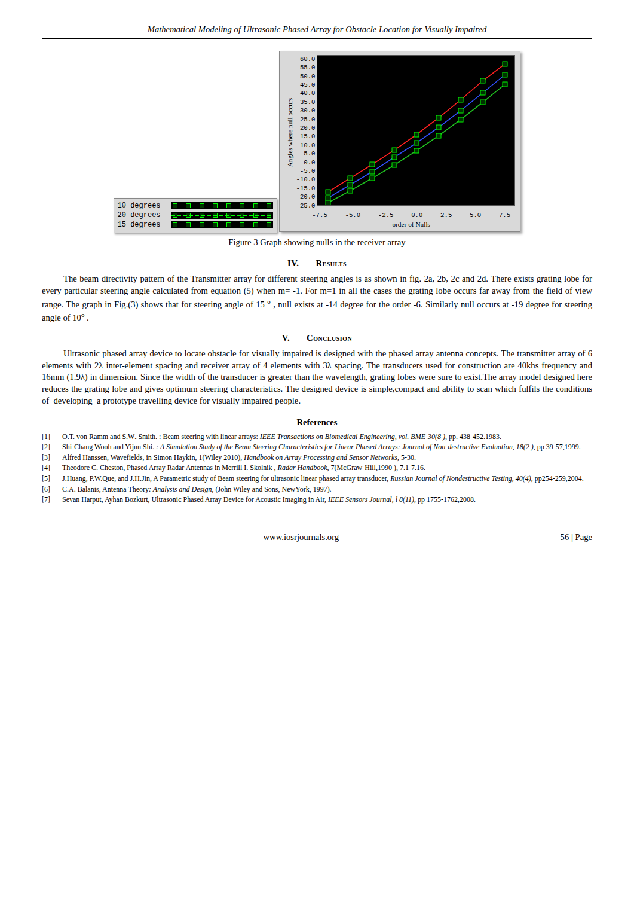Mathematical Modeling of Ultrasonic Phased Array for Obstacle Location for Visually Impaired
10 degrees
20 degrees
15 degrees
Angles where null occurs
60.0 55.0 50.0 45.0 40.0 35.0 30.0 25.0 20.0 15.0 10.0 5.0 0.0 -5.0 -10.0 -15.0 -20.0 -25.0
-7.5 -5.0 -2.5 0.0 2.5 5.0 7.5
order of Nulls
Figure 3 Graph showing nulls in the receiver array
IV. Results
The beam directivity pattern of the Transmitter array for different steering angles is as shown in fig. 2a, 2b, 2c and 2d. There exists grating lobe for every particular steering angle calculated from equation (5) when m= -1. For m=1 in all the cases the grating lobe occurs far away from the field of view range. The graph in Fig.(3) shows that for steering angle of 15 o , null exists at -14 degree for the order -6. Similarly null occurs at -19 degree for steering angle of 10o .
V. Conclusion
Ultrasonic phased array device to locate obstacle for visually impaired is designed with the phased array antenna concepts. The transmitter array of 6 elements with 2λ inter-element spacing and receiver array of 4 elements with 3λ spacing. The transducers used for construction are 40khs frequency and 16mm (1.9λ) in dimension. Since the width of the transducer is greater than the wavelength, grating lobes were sure to exist.The array model designed here reduces the grating lobe and gives optimum steering characteristics. The designed device is simple,compact and ability to scan which fulfils the conditions of developing a prototype travelling device for visually impaired people.
References
O.T. von Ramm and S.W. Smith. : Beam steering with linear arrays: IEEE Transactions on Biomedical Engineering, vol. BME-30(8 ), pp. 438-452.1983.
Shi-Chang Wooh and Yijun Shi. : A Simulation Study of the Beam Steering Characteristics for Linear Phased Arrays: Journal of Non-destructive Evaluation, 18(2 ), pp 39-57,1999.
Alfred Hanssen, Wavefields, in Simon Haykin, 1(Wiley 2010), Handbook on Array Processing and Sensor Networks, 5-30.
Theodore C. Cheston, Phased Array Radar Antennas in Merrill I. Skolnik , Radar Handbook, 7(McGraw-Hill,1990 ), 7.1-7.16.
J.Huang, P.W.Que, and J.H.Jin, A Parametric study of Beam steering for ultrasonic linear phased array transducer, Russian Journal of Nondestructive Testing, 40(4), pp254-259,2004.
C.A. Balanis, Antenna Theory: Analysis and Design, (John Wiley and Sons, NewYork, 1997).
Sevan Harput, Ayhan Bozkurt, Ultrasonic Phased Array Device for Acoustic Imaging in Air, IEEE Sensors Journal, l 8(11), pp 1755-1762,2008.
www.iosrjournals.org 56 | Page